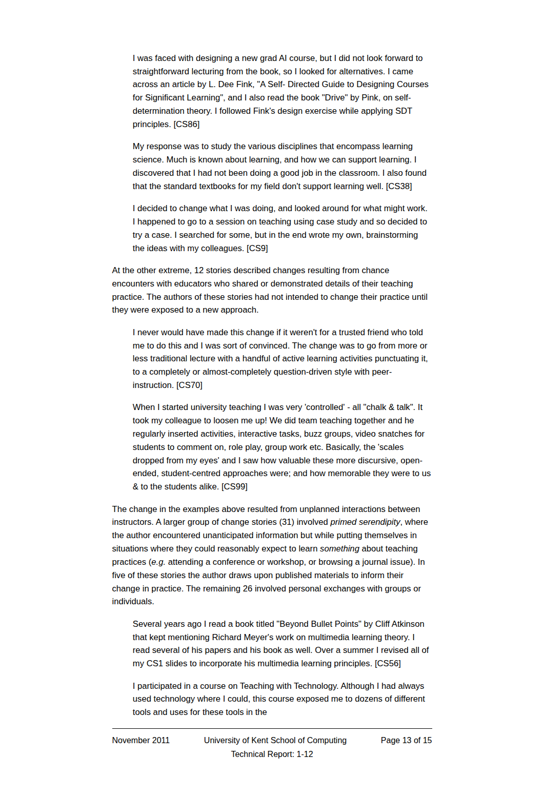I was faced with designing a new grad AI course, but I did not look forward to straightforward lecturing from the book, so I looked for alternatives. I came across an article by L. Dee Fink, "A Self- Directed Guide to Designing Courses for Significant Learning", and I also read the book "Drive" by Pink, on self-determination theory. I followed Fink's design exercise while applying SDT principles. [CS86]
My response was to study the various disciplines that encompass learning science. Much is known about learning, and how we can support learning. I discovered that I had not been doing a good job in the classroom. I also found that the standard textbooks for my field don't support learning well. [CS38]
I decided to change what I was doing, and looked around for what might work. I happened to go to a session on teaching using case study and so decided to try a case. I searched for some, but in the end wrote my own, brainstorming the ideas with my colleagues. [CS9]
At the other extreme, 12 stories described changes resulting from chance encounters with educators who shared or demonstrated details of their teaching practice. The authors of these stories had not intended to change their practice until they were exposed to a new approach.
I never would have made this change if it weren't for a trusted friend who told me to do this and I was sort of convinced. The change was to go from more or less traditional lecture with a handful of active learning activities punctuating it, to a completely or almost-completely question-driven style with peer-instruction. [CS70]
When I started university teaching I was very 'controlled' - all "chalk & talk". It took my colleague to loosen me up! We did team teaching together and he regularly inserted activities, interactive tasks, buzz groups, video snatches for students to comment on, role play, group work etc. Basically, the 'scales dropped from my eyes' and I saw how valuable these more discursive, open-ended, student-centred approaches were; and how memorable they were to us & to the students alike. [CS99]
The change in the examples above resulted from unplanned interactions between instructors. A larger group of change stories (31) involved primed serendipity, where the author encountered unanticipated information but while putting themselves in situations where they could reasonably expect to learn something about teaching practices (e.g. attending a conference or workshop, or browsing a journal issue). In five of these stories the author draws upon published materials to inform their change in practice. The remaining 26 involved personal exchanges with groups or individuals.
Several years ago I read a book titled "Beyond Bullet Points" by Cliff Atkinson that kept mentioning Richard Meyer's work on multimedia learning theory. I read several of his papers and his book as well. Over a summer I revised all of my CS1 slides to incorporate his multimedia learning principles. [CS56]
I participated in a course on Teaching with Technology. Although I had always used technology where I could, this course exposed me to dozens of different tools and uses for these tools in the
November 2011
University of Kent School of Computing
Page 13 of 15
Technical Report: 1-12